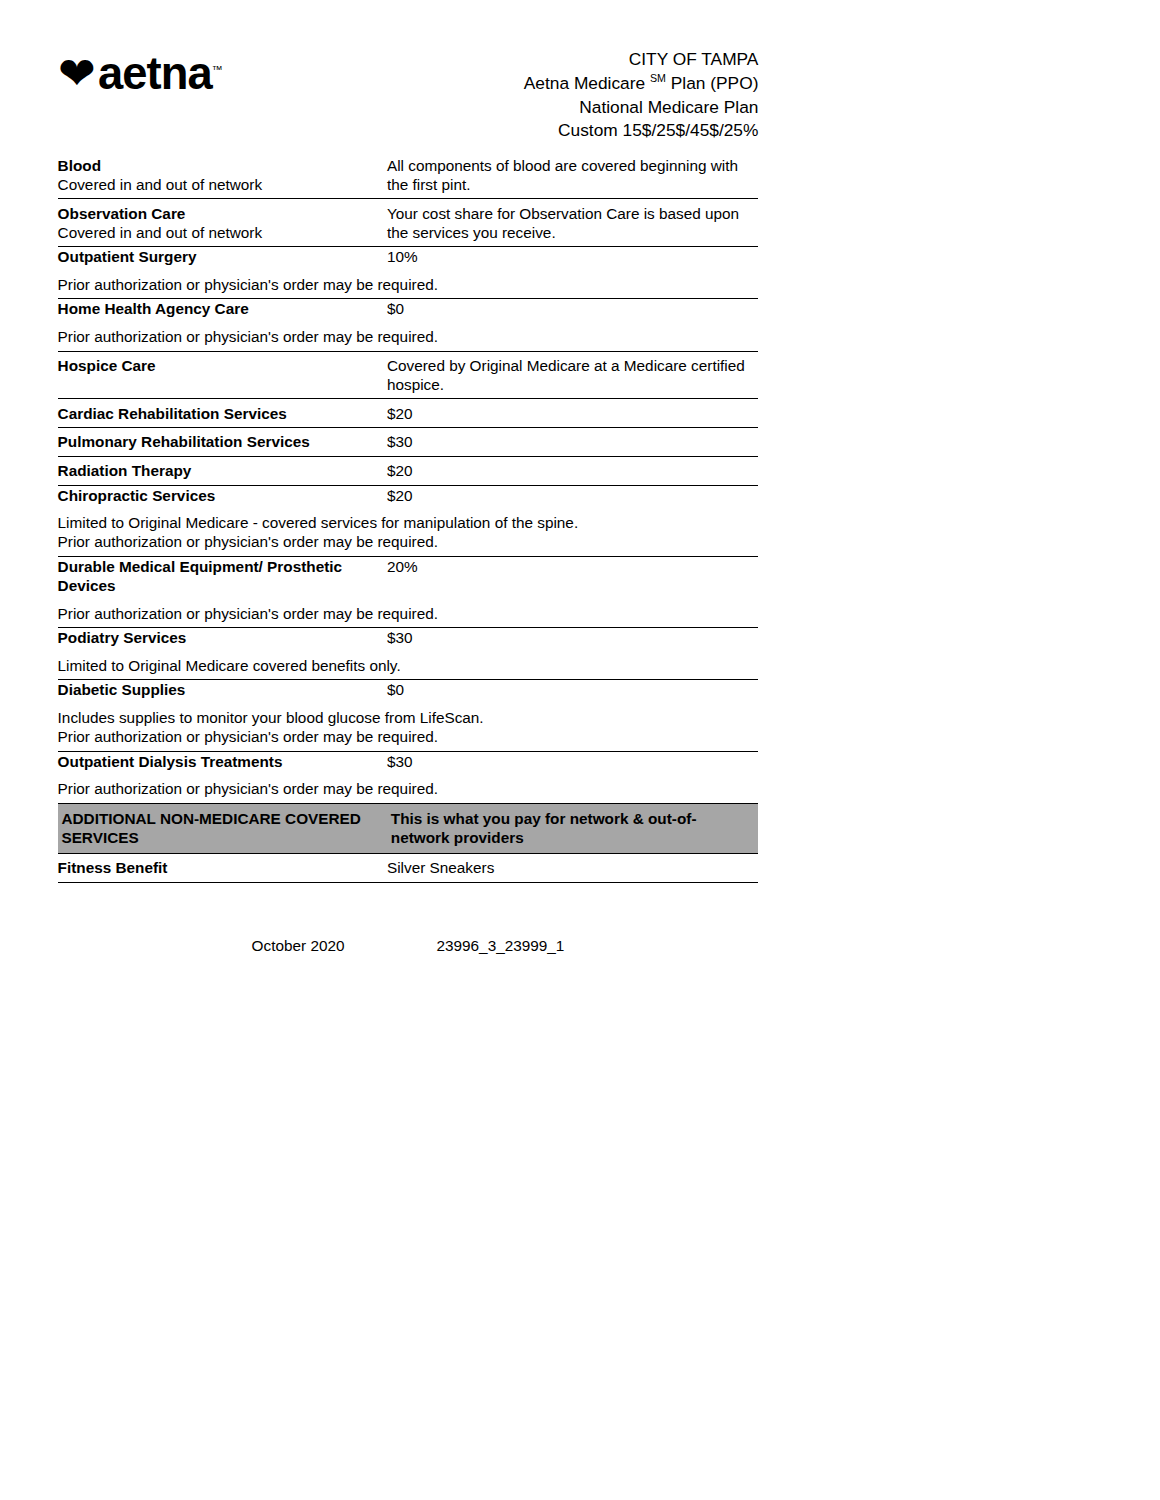❤aetna™
CITY OF TAMPA
Aetna Medicare SM Plan (PPO)
National Medicare Plan
Custom 15$/25$/45$/25%
| Blood Covered in and out of network | All components of blood are covered beginning with the first pint. |
| Observation Care Covered in and out of network | Your cost share for Observation Care is based upon the services you receive. |
| Outpatient Surgery | 10% |
| Prior authorization or physician's order may be required. |
| Home Health Agency Care | $0 |
| Prior authorization or physician's order may be required. |
| Hospice Care | Covered by Original Medicare at a Medicare certified hospice. |
| Cardiac Rehabilitation Services | $20 |
| Pulmonary Rehabilitation Services | $30 |
| Radiation Therapy | $20 |
| Chiropractic Services | $20 |
| Limited to Original Medicare - covered services for manipulation of the spine. Prior authorization or physician's order may be required. |
| Durable Medical Equipment/ Prosthetic Devices | 20% |
| Prior authorization or physician's order may be required. |
| Podiatry Services | $30 |
| Limited to Original Medicare covered benefits only. |
| Diabetic Supplies | $0 |
| Includes supplies to monitor your blood glucose from LifeScan. Prior authorization or physician's order may be required. |
| Outpatient Dialysis Treatments | $30 |
| Prior authorization or physician's order may be required. |
| ADDITIONAL NON-MEDICARE COVERED SERVICES | This is what you pay for network & out-of-network providers |
| Fitness Benefit | Silver Sneakers |
October 202023996_3_23999_1